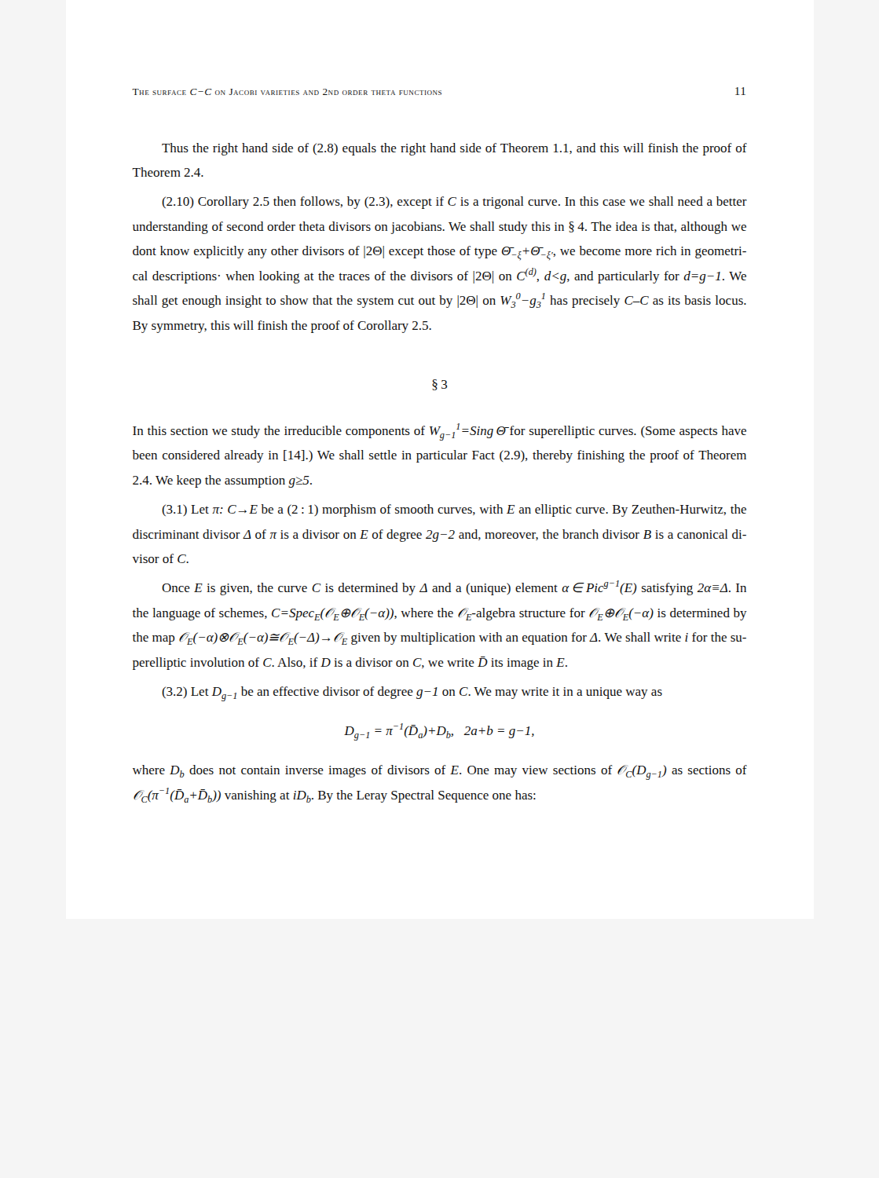The surface C−C on Jacobi varieties and 2nd order theta functions 11
Thus the right hand side of (2.8) equals the right hand side of Theorem 1.1, and this will finish the proof of Theorem 2.4.
(2.10) Corollary 2.5 then follows, by (2.3), except if C is a trigonal curve. In this case we shall need a better understanding of second order theta divisors on jacobians. We shall study this in § 4. The idea is that, although we dont know explicitly any other divisors of |2Θ| except those of type Θ̄−ξ+Θ̄−ξ′, we become more rich in geometrical descriptions· when looking at the traces of the divisors of |2Θ| on C(d), d<g, and particularly for d=g−1. We shall get enough insight to show that the system cut out by |2Θ| on W30−g31 has precisely C–C as its basis locus. By symmetry, this will finish the proof of Corollary 2.5.
§ 3
In this section we study the irreducible components of Wg−11=Sing Θ̄ for superelliptic curves. (Some aspects have been considered already in [14].) We shall settle in particular Fact (2.9), thereby finishing the proof of Theorem 2.4. We keep the assumption g≥5.
(3.1) Let π: C→E be a (2 : 1) morphism of smooth curves, with E an elliptic curve. By Zeuthen-Hurwitz, the discriminant divisor Δ of π is a divisor on E of degree 2g−2 and, moreover, the branch divisor B is a canonical divisor of C.
Once E is given, the curve C is determined by Δ and a (unique) element α ∈ Picg−1(E) satisfying 2α≡Δ. In the language of schemes, C=SpecE(𝒪E⊕𝒪E(−α)), where the 𝒪E-algebra structure for 𝒪E⊕𝒪E(−α) is determined by the map 𝒪E(−α)⊗𝒪E(−α)≅𝒪E(−Δ)→𝒪E given by multiplication with an equation for Δ. We shall write i for the superelliptic involution of C. Also, if D is a divisor on C, we write D̄ its image in E.
(3.2) Let Dg−1 be an effective divisor of degree g−1 on C. We may write it in a unique way as
Dg−1 = π−1(D̄a)+Db, 2a+b = g−1,
where Db does not contain inverse images of divisors of E. One may view sections of 𝒪C(Dg−1) as sections of 𝒪C(π−1(D̄a+D̄b)) vanishing at iDb. By the Leray Spectral Sequence one has: